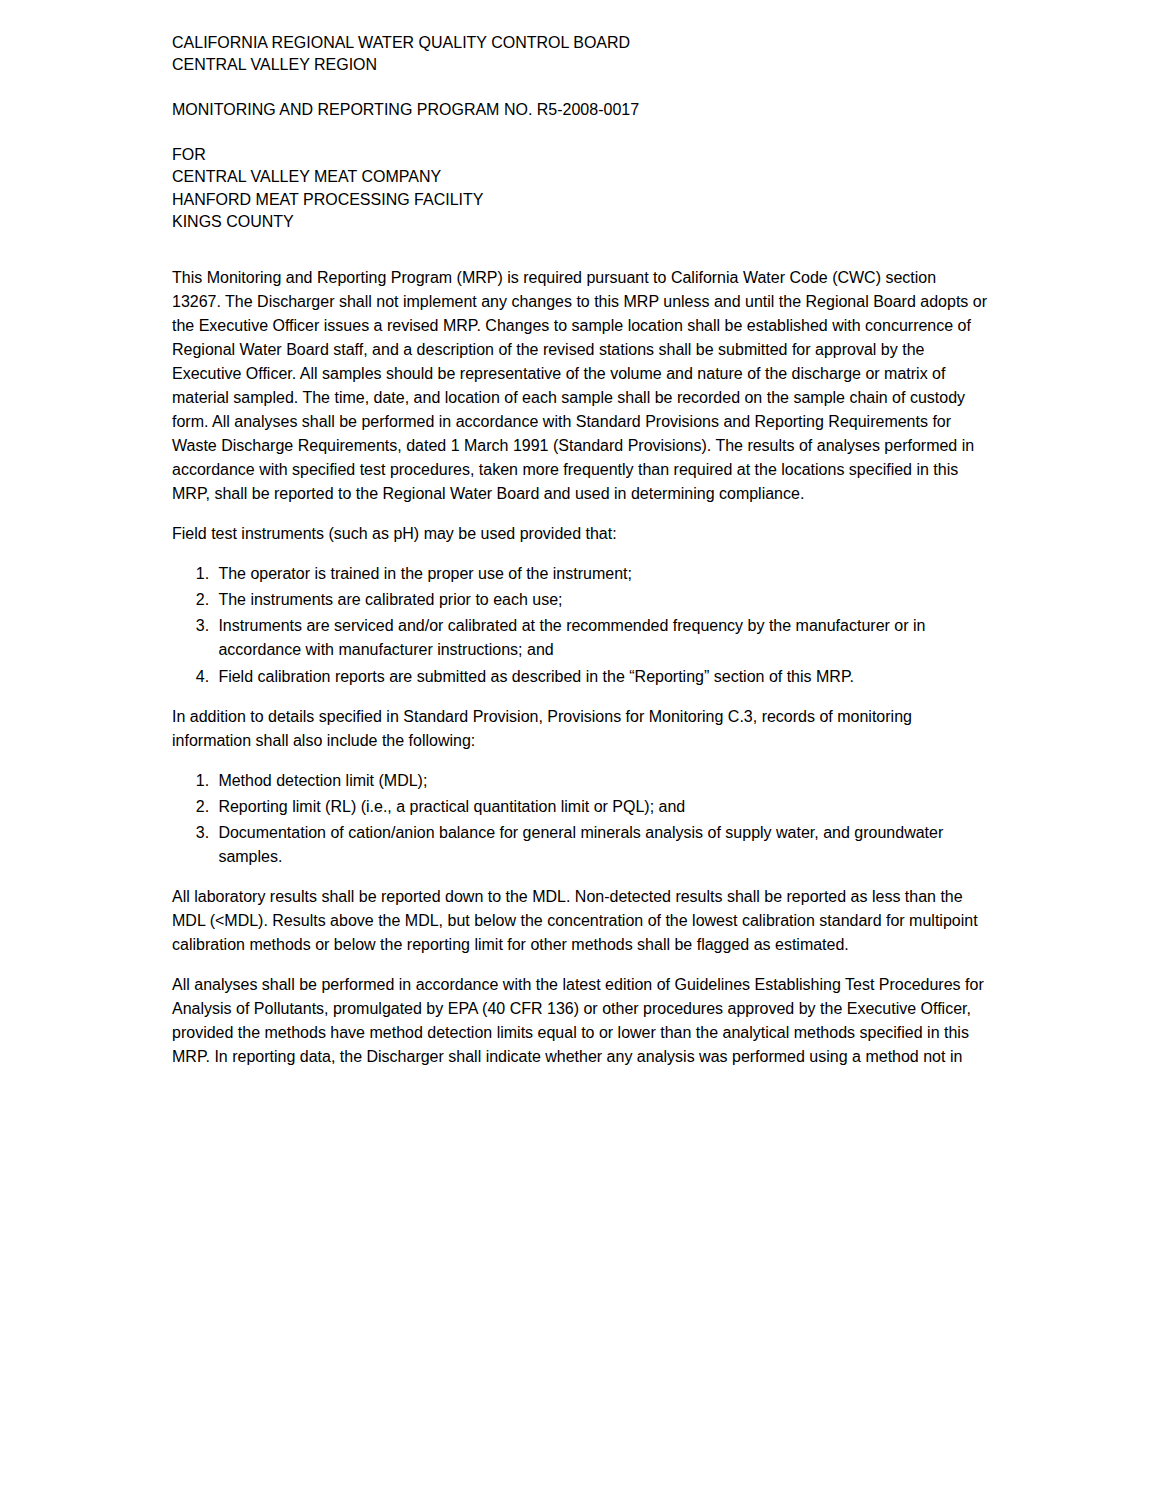CALIFORNIA REGIONAL WATER QUALITY CONTROL BOARD
CENTRAL VALLEY REGION
MONITORING AND REPORTING PROGRAM NO. R5-2008-0017
FOR
CENTRAL VALLEY MEAT COMPANY
HANFORD MEAT PROCESSING FACILITY
KINGS COUNTY
This Monitoring and Reporting Program (MRP) is required pursuant to California Water Code (CWC) section 13267. The Discharger shall not implement any changes to this MRP unless and until the Regional Board adopts or the Executive Officer issues a revised MRP. Changes to sample location shall be established with concurrence of Regional Water Board staff, and a description of the revised stations shall be submitted for approval by the Executive Officer. All samples should be representative of the volume and nature of the discharge or matrix of material sampled. The time, date, and location of each sample shall be recorded on the sample chain of custody form. All analyses shall be performed in accordance with Standard Provisions and Reporting Requirements for Waste Discharge Requirements, dated 1 March 1991 (Standard Provisions). The results of analyses performed in accordance with specified test procedures, taken more frequently than required at the locations specified in this MRP, shall be reported to the Regional Water Board and used in determining compliance.
Field test instruments (such as pH) may be used provided that:
The operator is trained in the proper use of the instrument;
The instruments are calibrated prior to each use;
Instruments are serviced and/or calibrated at the recommended frequency by the manufacturer or in accordance with manufacturer instructions; and
Field calibration reports are submitted as described in the “Reporting” section of this MRP.
In addition to details specified in Standard Provision, Provisions for Monitoring C.3, records of monitoring information shall also include the following:
Method detection limit (MDL);
Reporting limit (RL) (i.e., a practical quantitation limit or PQL); and
Documentation of cation/anion balance for general minerals analysis of supply water, and groundwater samples.
All laboratory results shall be reported down to the MDL. Non-detected results shall be reported as less than the MDL (<MDL). Results above the MDL, but below the concentration of the lowest calibration standard for multipoint calibration methods or below the reporting limit for other methods shall be flagged as estimated.
All analyses shall be performed in accordance with the latest edition of Guidelines Establishing Test Procedures for Analysis of Pollutants, promulgated by EPA (40 CFR 136) or other procedures approved by the Executive Officer, provided the methods have method detection limits equal to or lower than the analytical methods specified in this MRP. In reporting data, the Discharger shall indicate whether any analysis was performed using a method not in